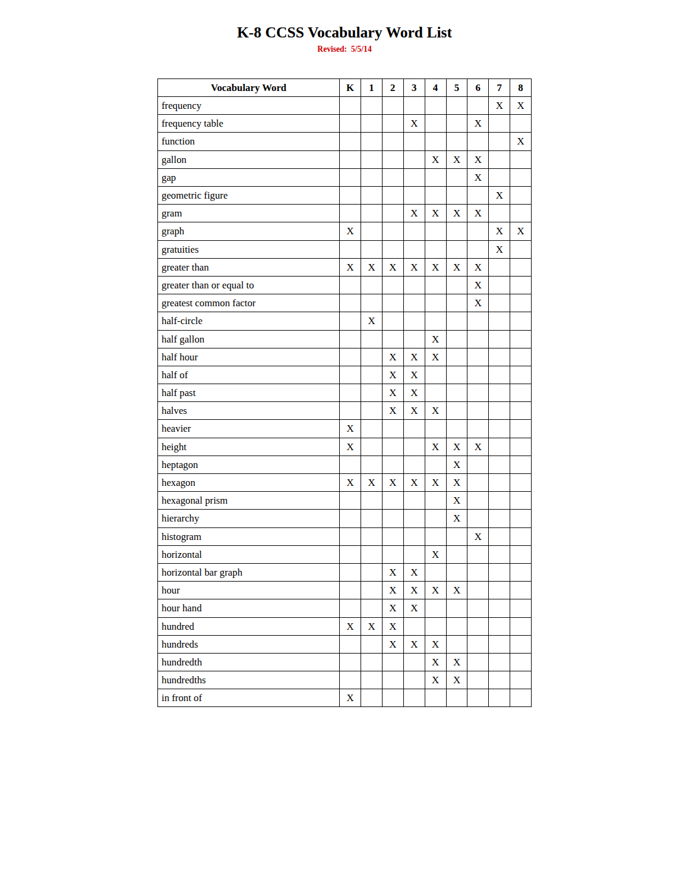K-8 CCSS Vocabulary Word List
Revised: 5/5/14
K-8 CCSS Vocabulary Word List with grade levels
| Vocabulary Word | K | 1 | 2 | 3 | 4 | 5 | 6 | 7 | 8 |
| --- | --- | --- | --- | --- | --- | --- | --- | --- | --- |
| frequency | | | | | | | | X | X |
| frequency table | | | | X | | | X | | |
| function | | | | | | | | | X |
| gallon | | | | | X | X | X | | |
| gap | | | | | | | X | | |
| geometric figure | | | | | | | | X | |
| gram | | | | X | X | X | X | | |
| graph | X | | | | | | | X | X |
| gratuities | | | | | | | | X | |
| greater than | X | X | X | X | X | X | X | | |
| greater than or equal to | | | | | | | X | | |
| greatest common factor | | | | | | | X | | |
| half-circle | | X | | | | | | | |
| half gallon | | | | | X | | | | |
| half hour | | | X | X | X | | | | |
| half of | | | X | X | | | | | |
| half past | | | X | X | | | | | |
| halves | | | X | X | X | | | | |
| heavier | X | | | | | | | | |
| height | X | | | | X | X | X | | |
| heptagon | | | | | | X | | | |
| hexagon | X | X | X | X | X | X | | | |
| hexagonal prism | | | | | | X | | | |
| hierarchy | | | | | | X | | | |
| histogram | | | | | | | X | | |
| horizontal | | | | | X | | | | |
| horizontal bar graph | | | X | X | | | | | |
| hour | | | X | X | X | X | | | |
| hour hand | | | X | X | | | | | |
| hundred | X | X | X | | | | | | |
| hundreds | | | X | X | X | | | | |
| hundredth | | | | | X | X | | | |
| hundredths | | | | | X | X | | | |
| in front of | X | | | | | | | | |